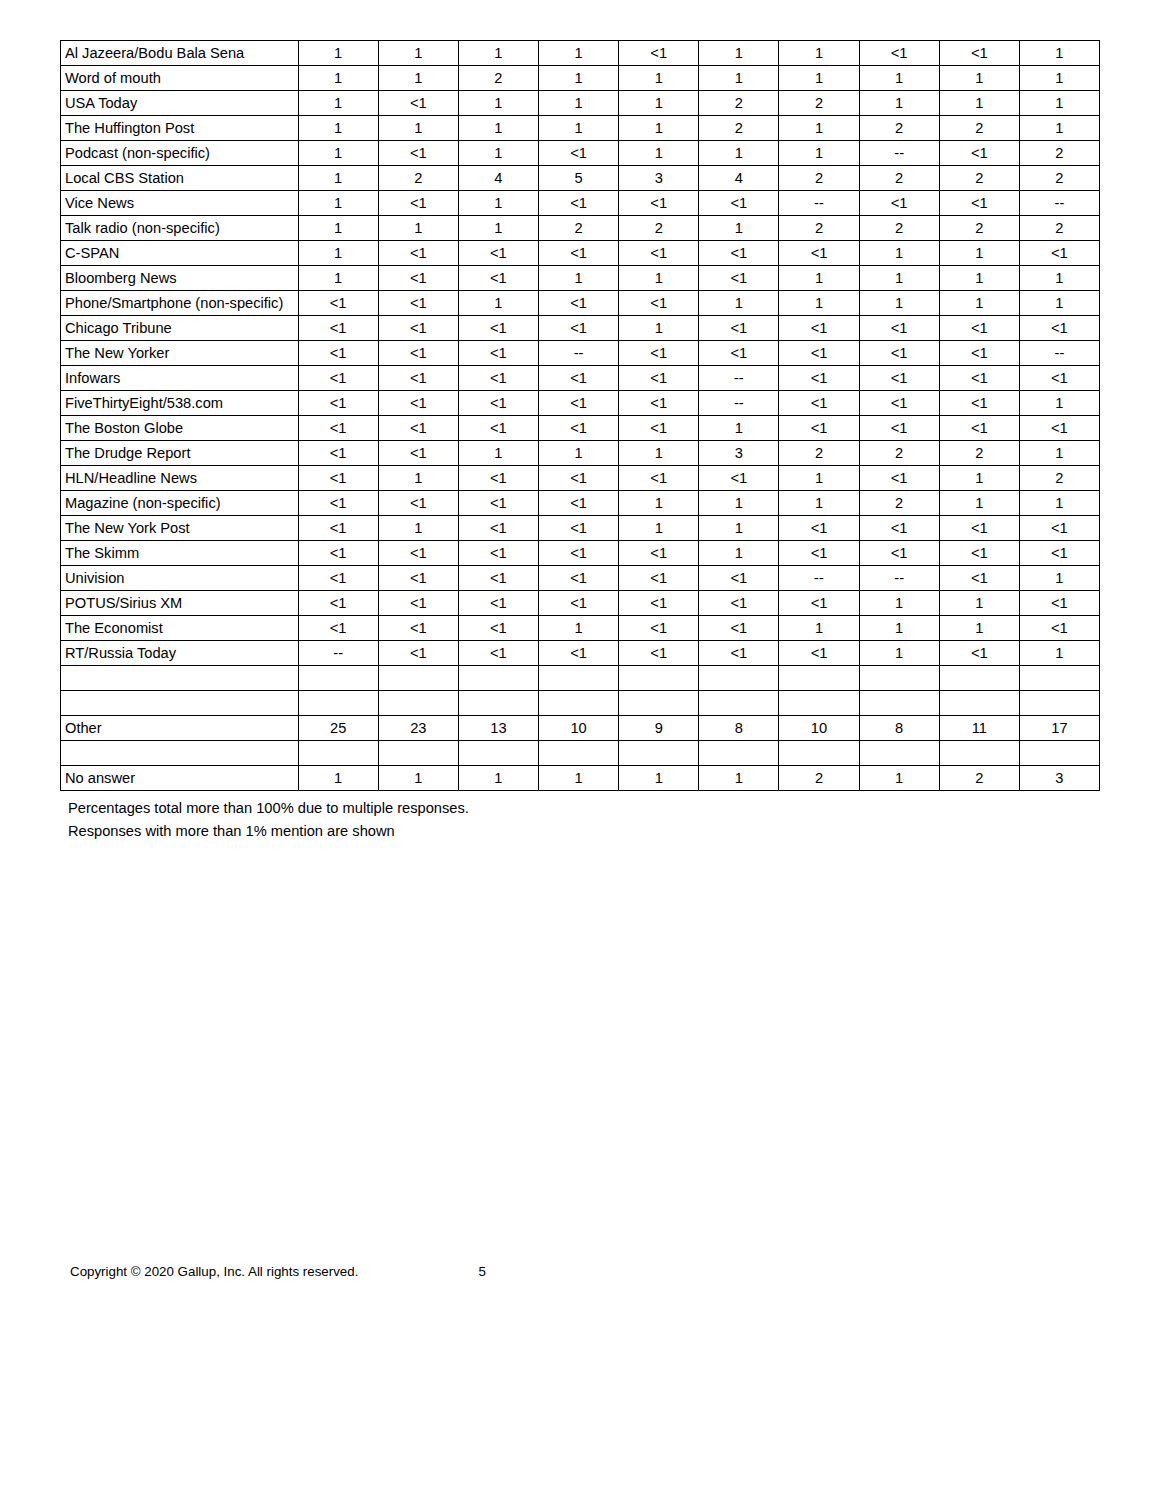| Al Jazeera/Bodu Bala Sena | 1 | 1 | 1 | 1 | <1 | 1 | 1 | <1 | <1 | 1 |
| Word of mouth | 1 | 1 | 2 | 1 | 1 | 1 | 1 | 1 | 1 | 1 |
| USA Today | 1 | <1 | 1 | 1 | 1 | 2 | 2 | 1 | 1 | 1 |
| The Huffington Post | 1 | 1 | 1 | 1 | 1 | 2 | 1 | 2 | 2 | 1 |
| Podcast (non-specific) | 1 | <1 | 1 | <1 | 1 | 1 | 1 | -- | <1 | 2 |
| Local CBS Station | 1 | 2 | 4 | 5 | 3 | 4 | 2 | 2 | 2 | 2 |
| Vice News | 1 | <1 | 1 | <1 | <1 | <1 | -- | <1 | <1 | -- |
| Talk radio (non-specific) | 1 | 1 | 1 | 2 | 2 | 1 | 2 | 2 | 2 | 2 |
| C-SPAN | 1 | <1 | <1 | <1 | <1 | <1 | <1 | 1 | 1 | <1 |
| Bloomberg News | 1 | <1 | <1 | 1 | 1 | <1 | 1 | 1 | 1 | 1 |
| Phone/Smartphone (non-specific) | <1 | <1 | 1 | <1 | <1 | 1 | 1 | 1 | 1 | 1 |
| Chicago Tribune | <1 | <1 | <1 | <1 | 1 | <1 | <1 | <1 | <1 | <1 |
| The New Yorker | <1 | <1 | <1 | -- | <1 | <1 | <1 | <1 | <1 | -- |
| Infowars | <1 | <1 | <1 | <1 | <1 | -- | <1 | <1 | <1 | <1 |
| FiveThirtyEight/538.com | <1 | <1 | <1 | <1 | <1 | -- | <1 | <1 | <1 | 1 |
| The Boston Globe | <1 | <1 | <1 | <1 | <1 | 1 | <1 | <1 | <1 | <1 |
| The Drudge Report | <1 | <1 | 1 | 1 | 1 | 3 | 2 | 2 | 2 | 1 |
| HLN/Headline News | <1 | 1 | <1 | <1 | <1 | <1 | 1 | <1 | 1 | 2 |
| Magazine (non-specific) | <1 | <1 | <1 | <1 | 1 | 1 | 1 | 2 | 1 | 1 |
| The New York Post | <1 | 1 | <1 | <1 | 1 | 1 | <1 | <1 | <1 | <1 |
| The Skimm | <1 | <1 | <1 | <1 | <1 | 1 | <1 | <1 | <1 | <1 |
| Univision | <1 | <1 | <1 | <1 | <1 | <1 | -- | -- | <1 | 1 |
| POTUS/Sirius XM | <1 | <1 | <1 | <1 | <1 | <1 | <1 | 1 | 1 | <1 |
| The Economist | <1 | <1 | <1 | 1 | <1 | <1 | 1 | 1 | 1 | <1 |
| RT/Russia Today | -- | <1 | <1 | <1 | <1 | <1 | <1 | 1 | <1 | 1 |
| Other | 25 | 23 | 13 | 10 | 9 | 8 | 10 | 8 | 11 | 17 |
| No answer | 1 | 1 | 1 | 1 | 1 | 1 | 2 | 1 | 2 | 3 |
Percentages total more than 100% due to multiple responses.
Responses with more than 1% mention are shown
Copyright © 2020 Gallup, Inc. All rights reserved. 5